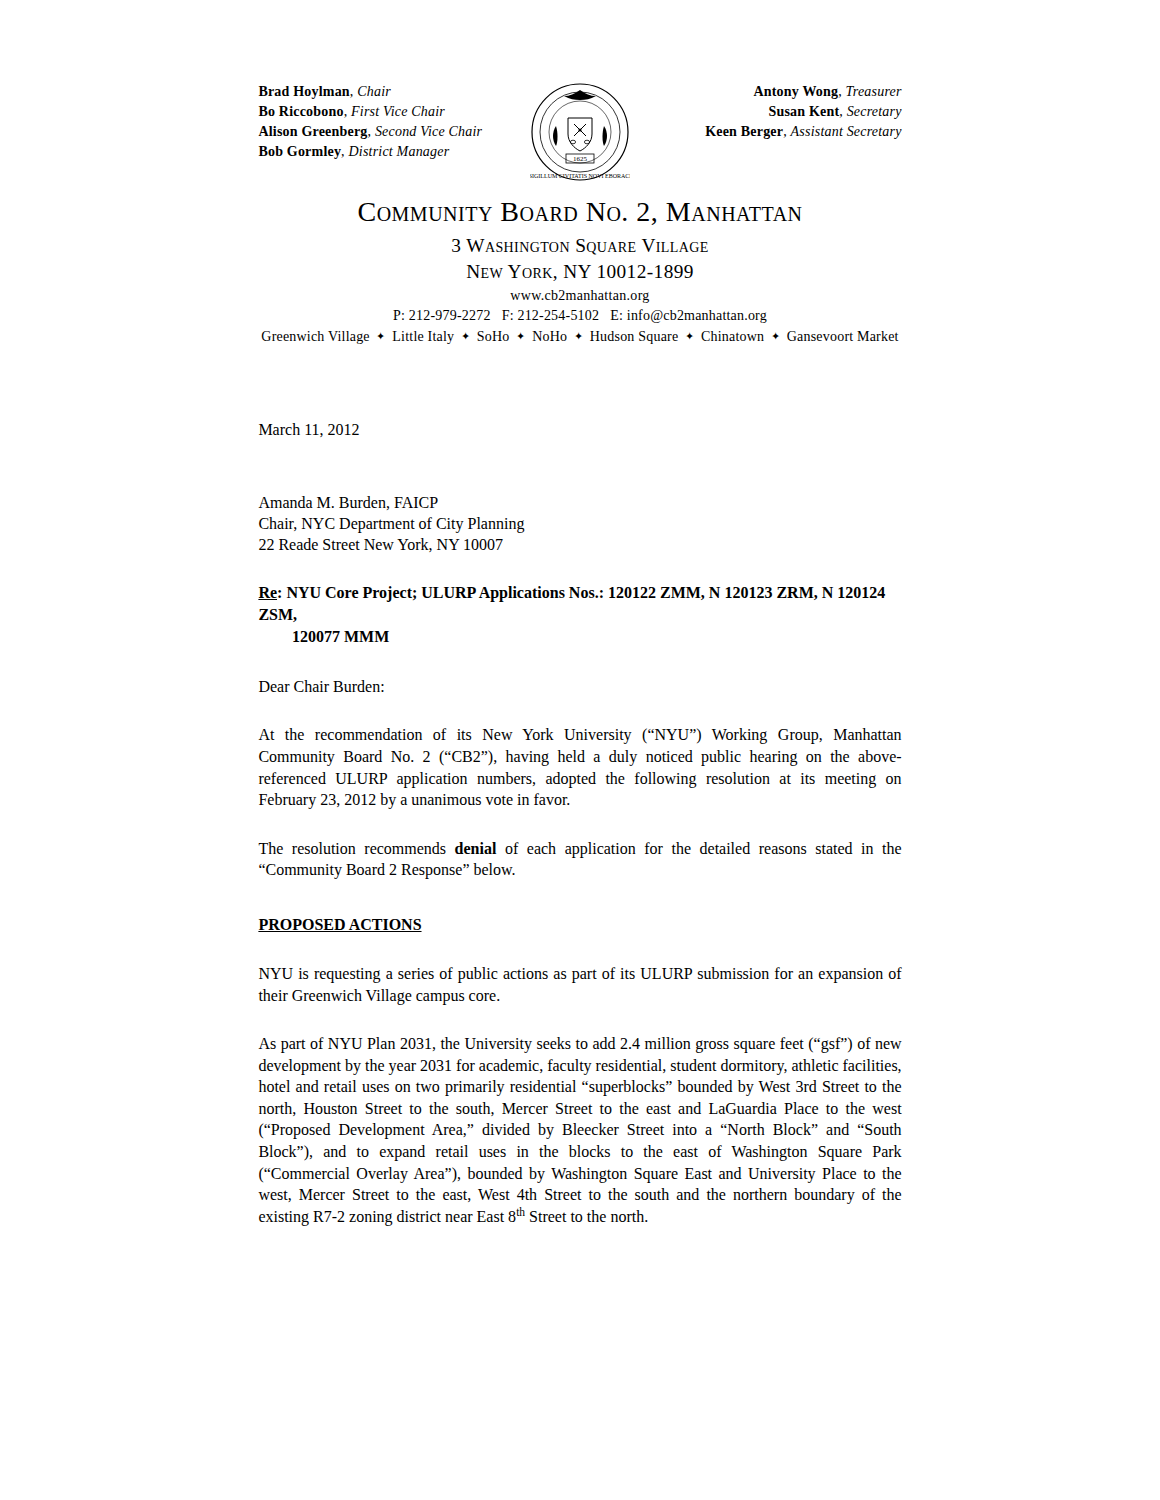Brad Hoylman, Chair
Bo Riccobono, First Vice Chair
Alison Greenberg, Second Vice Chair
Bob Gormley, District Manager
Antony Wong, Treasurer
Susan Kent, Secretary
Keen Berger, Assistant Secretary
1625 SIGILLUM CIVITATIS NOVI EBORACI
Community Board No. 2, Manhattan
3 Washington Square Village
New York, NY 10012-1899
www.cb2manhattan.org
P: 212-979-2272 F: 212-254-5102 E: info@cb2manhattan.org
Greenwich Village ✦ Little Italy ✦ SoHo ✦ NoHo ✦ Hudson Square ✦ Chinatown ✦ Gansevoort Market
March 11, 2012
Amanda M. Burden, FAICP
Chair, NYC Department of City Planning
22 Reade Street New York, NY 10007
Re: NYU Core Project; ULURP Applications Nos.: 120122 ZMM, N 120123 ZRM, N 120124 ZSM,
120077 MMM
Dear Chair Burden:
At the recommendation of its New York University (“NYU”) Working Group, Manhattan Community Board No. 2 (“CB2”), having held a duly noticed public hearing on the above-referenced ULURP application numbers, adopted the following resolution at its meeting on February 23, 2012 by a unanimous vote in favor.
The resolution recommends denial of each application for the detailed reasons stated in the “Community Board 2 Response” below.
PROPOSED ACTIONS
NYU is requesting a series of public actions as part of its ULURP submission for an expansion of their Greenwich Village campus core.
As part of NYU Plan 2031, the University seeks to add 2.4 million gross square feet (“gsf”) of new development by the year 2031 for academic, faculty residential, student dormitory, athletic facilities, hotel and retail uses on two primarily residential “superblocks” bounded by West 3rd Street to the north, Houston Street to the south, Mercer Street to the east and LaGuardia Place to the west (“Proposed Development Area,” divided by Bleecker Street into a “North Block” and “South Block”), and to expand retail uses in the blocks to the east of Washington Square Park (“Commercial Overlay Area”), bounded by Washington Square East and University Place to the west, Mercer Street to the east, West 4th Street to the south and the northern boundary of the existing R7-2 zoning district near East 8th Street to the north.